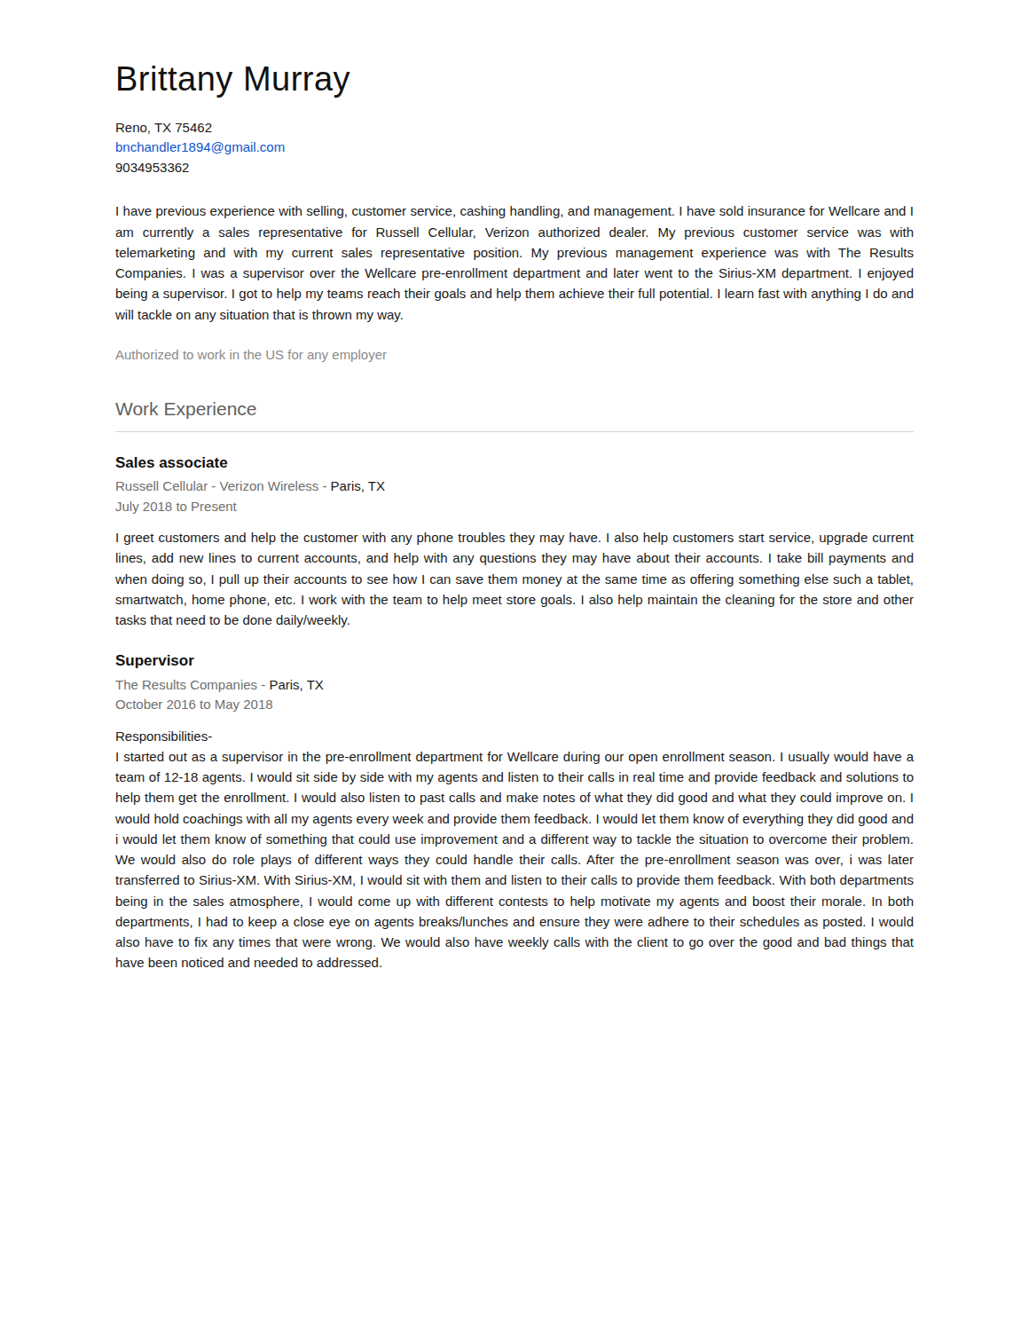Brittany Murray
Reno, TX 75462
bnchandler1894@gmail.com
9034953362
I have previous experience with selling, customer service, cashing handling, and management. I have sold insurance for Wellcare and I am currently a sales representative for Russell Cellular, Verizon authorized dealer. My previous customer service was with telemarketing and with my current sales representative position. My previous management experience was with The Results Companies. I was a supervisor over the Wellcare pre-enrollment department and later went to the Sirius-XM department. I enjoyed being a supervisor. I got to help my teams reach their goals and help them achieve their full potential. I learn fast with anything I do and will tackle on any situation that is thrown my way.
Authorized to work in the US for any employer
Work Experience
Sales associate
Russell Cellular - Verizon Wireless - Paris, TX
July 2018 to Present
I greet customers and help the customer with any phone troubles they may have. I also help customers start service, upgrade current lines, add new lines to current accounts, and help with any questions they may have about their accounts. I take bill payments and when doing so, I pull up their accounts to see how I can save them money at the same time as offering something else such a tablet, smartwatch, home phone, etc. I work with the team to help meet store goals. I also help maintain the cleaning for the store and other tasks that need to be done daily/weekly.
Supervisor
The Results Companies - Paris, TX
October 2016 to May 2018
Responsibilities-
I started out as a supervisor in the pre-enrollment department for Wellcare during our open enrollment season. I usually would have a team of 12-18 agents. I would sit side by side with my agents and listen to their calls in real time and provide feedback and solutions to help them get the enrollment. I would also listen to past calls and make notes of what they did good and what they could improve on. I would hold coachings with all my agents every week and provide them feedback. I would let them know of everything they did good and i would let them know of something that could use improvement and a different way to tackle the situation to overcome their problem. We would also do role plays of different ways they could handle their calls. After the pre-enrollment season was over, i was later transferred to Sirius-XM. With Sirius-XM, I would sit with them and listen to their calls to provide them feedback. With both departments being in the sales atmosphere, I would come up with different contests to help motivate my agents and boost their morale. In both departments, I had to keep a close eye on agents breaks/lunches and ensure they were adhere to their schedules as posted. I would also have to fix any times that were wrong. We would also have weekly calls with the client to go over the good and bad things that have been noticed and needed to addressed.